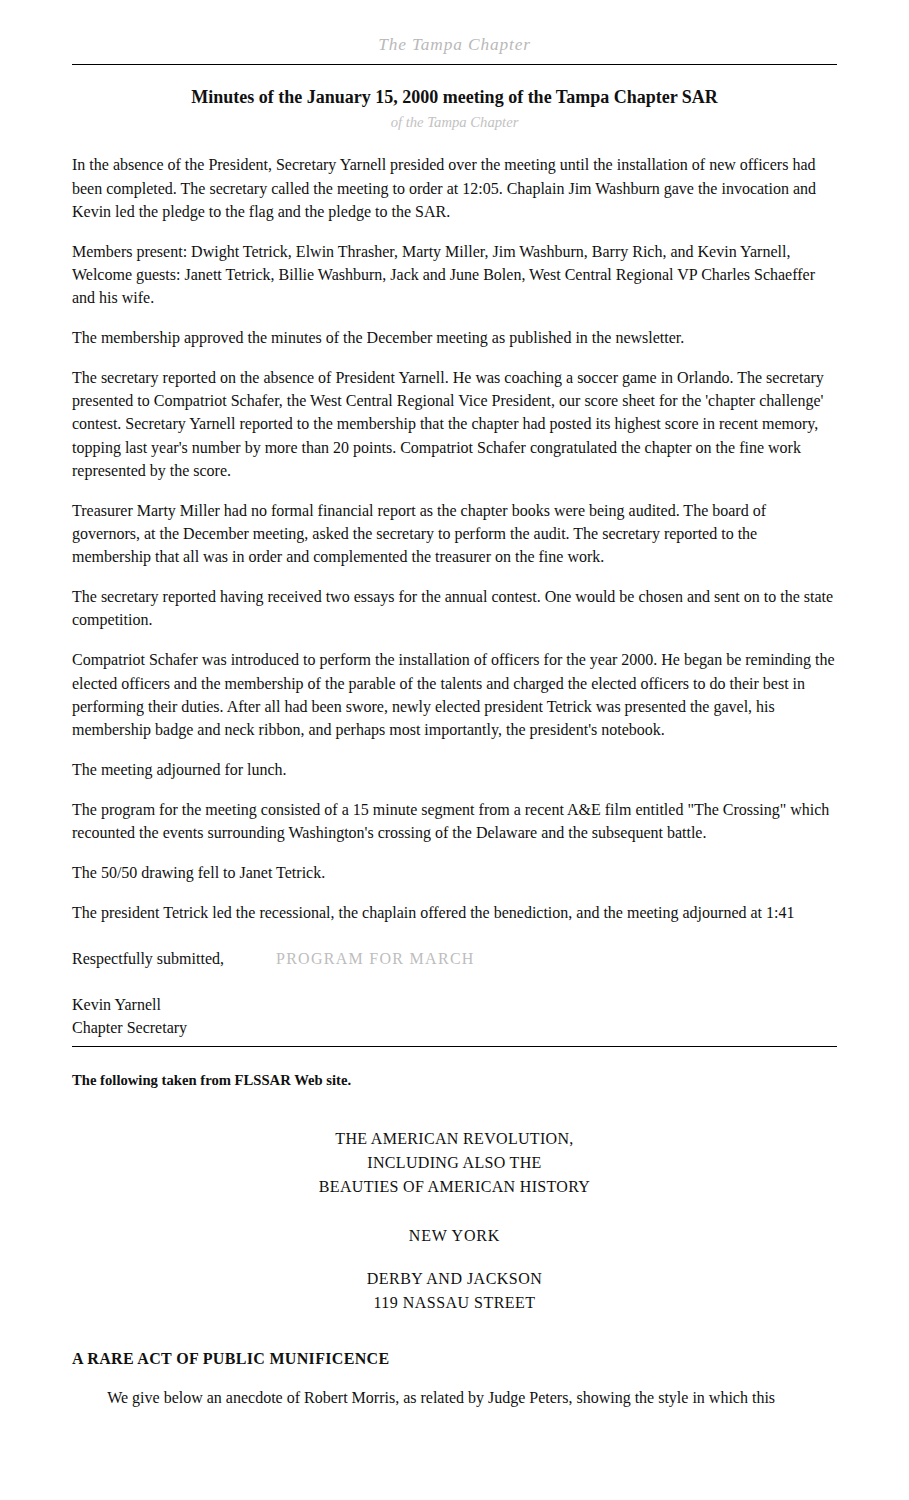The Tampa Chapter
Minutes of the January 15, 2000 meeting of the Tampa Chapter SAR
of the Tampa Chapter
In the absence of the President, Secretary Yarnell presided over the meeting until the installation of new officers had been completed. The secretary called the meeting to order at 12:05. Chaplain Jim Washburn gave the invocation and Kevin led the pledge to the flag and the pledge to the SAR.
Members present: Dwight Tetrick, Elwin Thrasher, Marty Miller, Jim Washburn, Barry Rich, and Kevin Yarnell, Welcome guests: Janett Tetrick, Billie Washburn, Jack and June Bolen, West Central Regional VP Charles Schaeffer and his wife.
The membership approved the minutes of the December meeting as published in the newsletter.
The secretary reported on the absence of President Yarnell. He was coaching a soccer game in Orlando. The secretary presented to Compatriot Schafer, the West Central Regional Vice President, our score sheet for the 'chapter challenge' contest. Secretary Yarnell reported to the membership that the chapter had posted its highest score in recent memory, topping last year's number by more than 20 points. Compatriot Schafer congratulated the chapter on the fine work represented by the score.
Treasurer Marty Miller had no formal financial report as the chapter books were being audited. The board of governors, at the December meeting, asked the secretary to perform the audit. The secretary reported to the membership that all was in order and complemented the treasurer on the fine work.
The secretary reported having received two essays for the annual contest. One would be chosen and sent on to the state competition.
Compatriot Schafer was introduced to perform the installation of officers for the year 2000. He began be reminding the elected officers and the membership of the parable of the talents and charged the elected officers to do their best in performing their duties. After all had been swore, newly elected president Tetrick was presented the gavel, his membership badge and neck ribbon, and perhaps most importantly, the president's notebook.
The meeting adjourned for lunch.
The program for the meeting consisted of a 15 minute segment from a recent A&E film entitled "The Crossing" which recounted the events surrounding Washington's crossing of the Delaware and the subsequent battle.
The 50/50 drawing fell to Janet Tetrick.
The president Tetrick led the recessional, the chaplain offered the benediction, and the meeting adjourned at 1:41
Respectfully submitted, PROGRAM FOR MARCH
Kevin Yarnell
Chapter Secretary
The following taken from FLSSAR Web site.
THE AMERICAN REVOLUTION,
INCLUDING ALSO THE
BEAUTIES OF AMERICAN HISTORY
NEW YORK
DERBY AND JACKSON
119 NASSAU STREET
A RARE ACT OF PUBLIC MUNIFICENCE
We give below an anecdote of Robert Morris, as related by Judge Peters, showing the style in which this